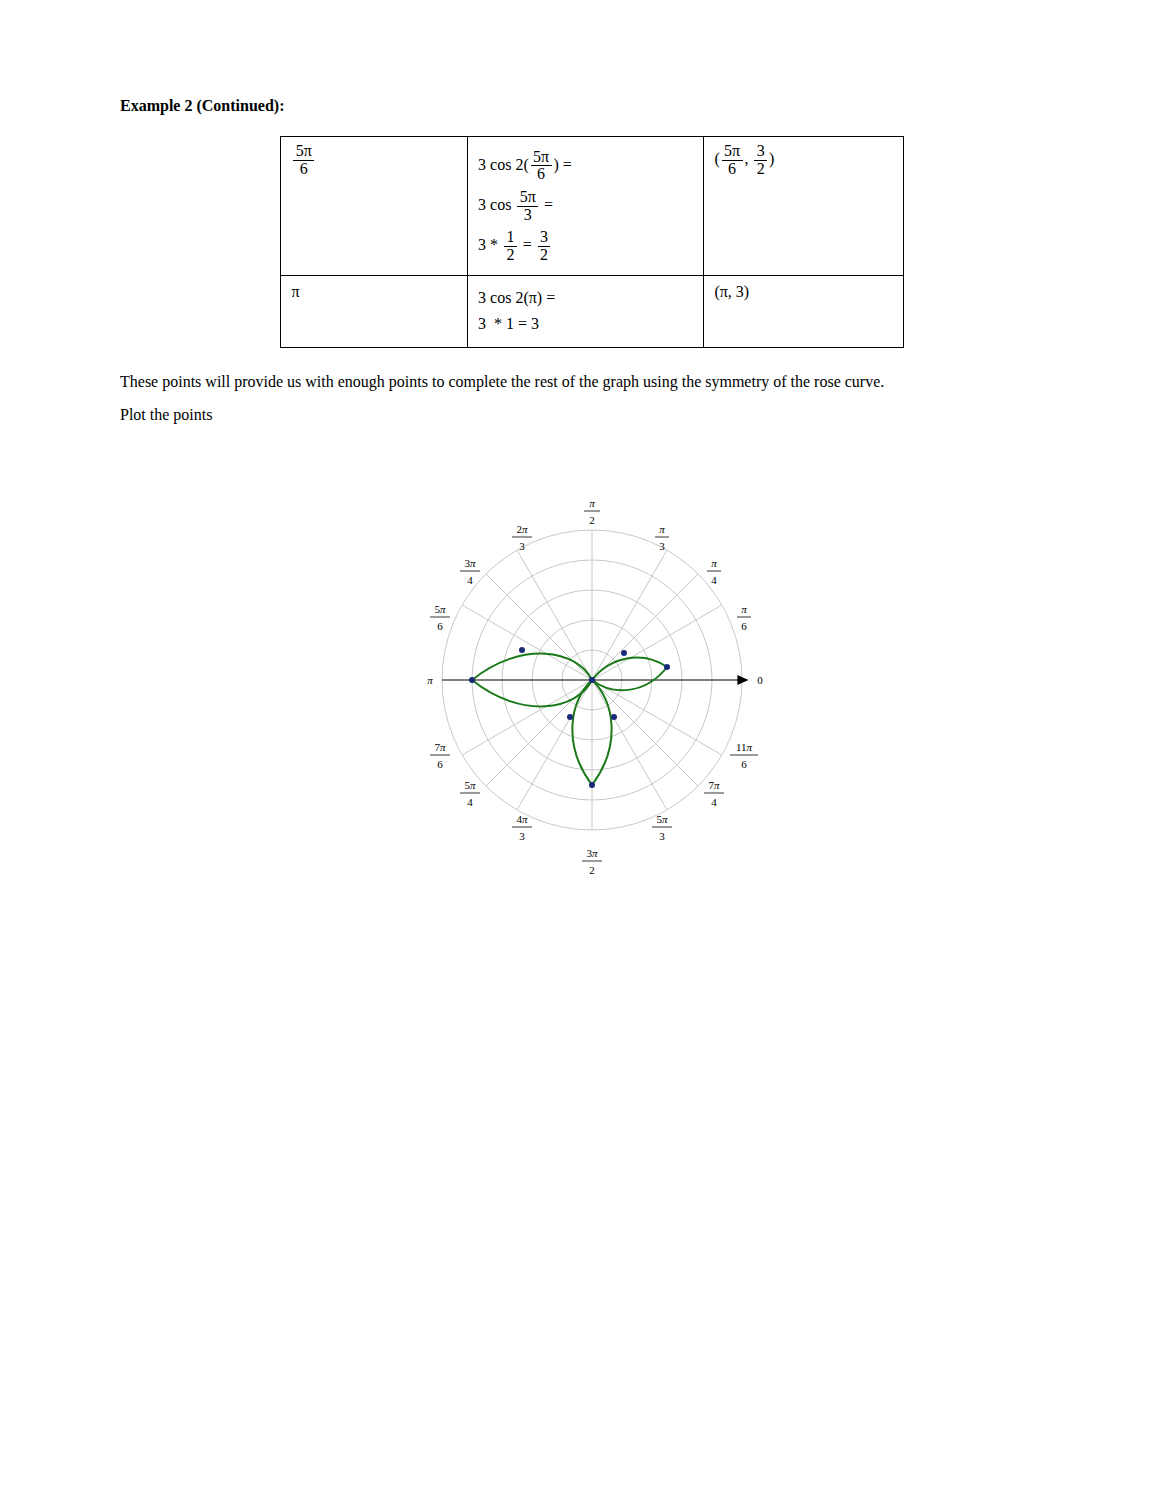Example 2 (Continued):
| 5π 6 | 3 cos 2( 5π 6 ) = 3 cos 5π 3 = 3 * 1 2 = 3 2 | ( 5π 6 , 3 2 ) |
| π | 3 cos 2(π) = 3 * 1 = 3 | (π, 3) |
These points will provide us with enough points to complete the rest of the graph using the symmetry of the rose curve.
Plot the points
π 2 3π 2 π 0 π 3 2π 3 π 4 3π 4 π 6 5π 6 7π 6 11π 6 5π 4 7π 4 4π 3 5π 3